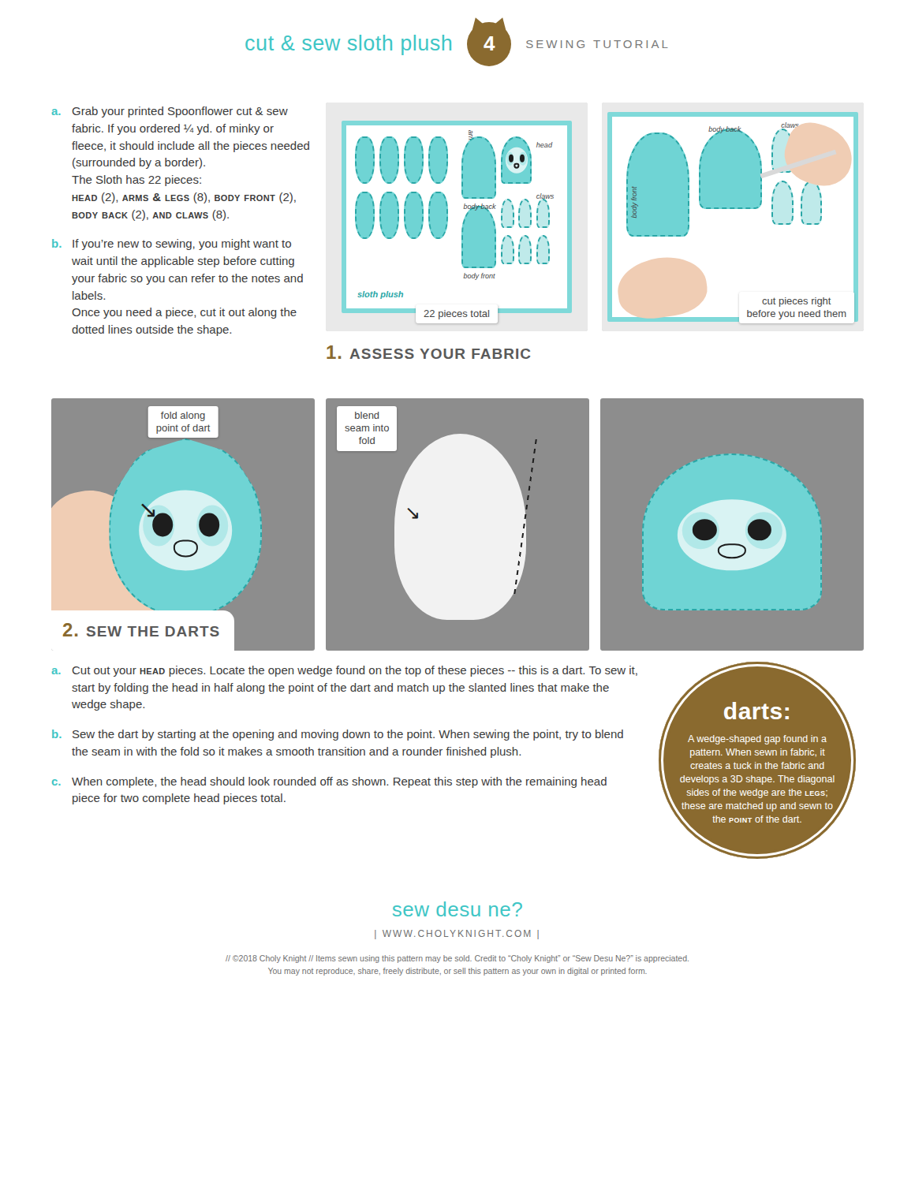cut & sew sloth plush
4
sewing tutorial
a. Grab your printed Spoonflower cut & sew fabric. If you ordered ¼ yd. of minky or fleece, it should include all the pieces needed (surrounded by a border).
The Sloth has 22 pieces:
head (2), arms & legs (8), body front (2), body back (2), and claws (8).
b. If you’re new to sewing, you might want to wait until the applicable step before cutting your fabric so you can refer to the notes and labels.
Once you need a piece, cut it out along the dotted lines outside the shape.
arms & legs
body back body front
head
claws sloth plush
22 pieces total
1. Assess your fabric
body front
body back
claws
cut pieces right
before you need them
↘
fold along
point of dart
2. Sew the darts
blend
seam into
fold
↘
a. Cut out your head pieces. Locate the open wedge found on the top of these pieces -- this is a dart. To sew it, start by folding the head in half along the point of the dart and match up the slanted lines that make the wedge shape.
b. Sew the dart by starting at the opening and moving down to the point. When sewing the point, try to blend the seam in with the fold so it makes a smooth transition and a rounder finished plush.
c. When complete, the head should look rounded off as shown. Repeat this step with the remaining head piece for two complete head pieces total.
darts:
A wedge-shaped gap found in a pattern. When sewn in fabric, it creates a tuck in the fabric and develops a 3D shape. The diagonal sides of the wedge are the legs; these are matched up and sewn to the point of the dart.
sew desu ne?
| WWW.CHOLYKNIGHT.COM |
// ©2018 Choly Knight // Items sewn using this pattern may be sold. Credit to “Choly Knight” or “Sew Desu Ne?” is appreciated.
You may not reproduce, share, freely distribute, or sell this pattern as your own in digital or printed form.